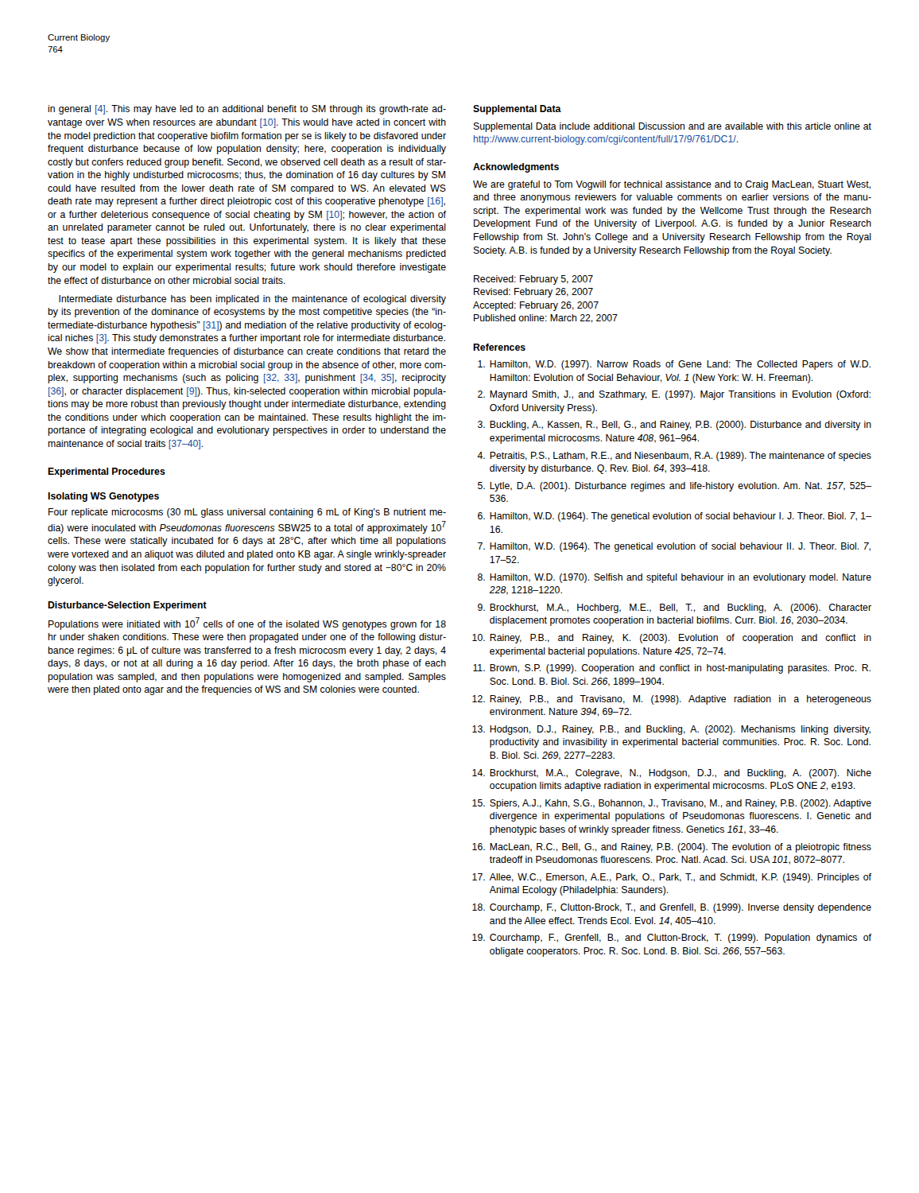Current Biology
764
in general [4]. This may have led to an additional benefit to SM through its growth-rate advantage over WS when resources are abundant [10]. This would have acted in concert with the model prediction that cooperative biofilm formation per se is likely to be disfavored under frequent disturbance because of low population density; here, cooperation is individually costly but confers reduced group benefit. Second, we observed cell death as a result of starvation in the highly undisturbed microcosms; thus, the domination of 16 day cultures by SM could have resulted from the lower death rate of SM compared to WS. An elevated WS death rate may represent a further direct pleiotropic cost of this cooperative phenotype [16], or a further deleterious consequence of social cheating by SM [10]; however, the action of an unrelated parameter cannot be ruled out. Unfortunately, there is no clear experimental test to tease apart these possibilities in this experimental system. It is likely that these specifics of the experimental system work together with the general mechanisms predicted by our model to explain our experimental results; future work should therefore investigate the effect of disturbance on other microbial social traits.
Intermediate disturbance has been implicated in the maintenance of ecological diversity by its prevention of the dominance of ecosystems by the most competitive species (the “intermediate-disturbance hypothesis” [31]) and mediation of the relative productivity of ecological niches [3]. This study demonstrates a further important role for intermediate disturbance. We show that intermediate frequencies of disturbance can create conditions that retard the breakdown of cooperation within a microbial social group in the absence of other, more complex, supporting mechanisms (such as policing [32, 33], punishment [34, 35], reciprocity [36], or character displacement [9]). Thus, kin-selected cooperation within microbial populations may be more robust than previously thought under intermediate disturbance, extending the conditions under which cooperation can be maintained. These results highlight the importance of integrating ecological and evolutionary perspectives in order to understand the maintenance of social traits [37–40].
Experimental Procedures
Isolating WS Genotypes
Four replicate microcosms (30 mL glass universal containing 6 mL of King's B nutrient media) were inoculated with Pseudomonas fluorescens SBW25 to a total of approximately 107 cells. These were statically incubated for 6 days at 28°C, after which time all populations were vortexed and an aliquot was diluted and plated onto KB agar. A single wrinkly-spreader colony was then isolated from each population for further study and stored at −80°C in 20% glycerol.
Disturbance-Selection Experiment
Populations were initiated with 107 cells of one of the isolated WS genotypes grown for 18 hr under shaken conditions. These were then propagated under one of the following disturbance regimes: 6 μL of culture was transferred to a fresh microcosm every 1 day, 2 days, 4 days, 8 days, or not at all during a 16 day period. After 16 days, the broth phase of each population was sampled, and then populations were homogenized and sampled. Samples were then plated onto agar and the frequencies of WS and SM colonies were counted.
Supplemental Data
Supplemental Data include additional Discussion and are available with this article online at http://www.current-biology.com/cgi/content/full/17/9/761/DC1/.
Acknowledgments
We are grateful to Tom Vogwill for technical assistance and to Craig MacLean, Stuart West, and three anonymous reviewers for valuable comments on earlier versions of the manuscript. The experimental work was funded by the Wellcome Trust through the Research Development Fund of the University of Liverpool. A.G. is funded by a Junior Research Fellowship from St. John's College and a University Research Fellowship from the Royal Society. A.B. is funded by a University Research Fellowship from the Royal Society.
Received: February 5, 2007
Revised: February 26, 2007
Accepted: February 26, 2007
Published online: March 22, 2007
References
Hamilton, W.D. (1997). Narrow Roads of Gene Land: The Collected Papers of W.D. Hamilton: Evolution of Social Behaviour, Vol. 1 (New York: W. H. Freeman).
Maynard Smith, J., and Szathmary, E. (1997). Major Transitions in Evolution (Oxford: Oxford University Press).
Buckling, A., Kassen, R., Bell, G., and Rainey, P.B. (2000). Disturbance and diversity in experimental microcosms. Nature 408, 961–964.
Petraitis, P.S., Latham, R.E., and Niesenbaum, R.A. (1989). The maintenance of species diversity by disturbance. Q. Rev. Biol. 64, 393–418.
Lytle, D.A. (2001). Disturbance regimes and life-history evolution. Am. Nat. 157, 525–536.
Hamilton, W.D. (1964). The genetical evolution of social behaviour I. J. Theor. Biol. 7, 1–16.
Hamilton, W.D. (1964). The genetical evolution of social behaviour II. J. Theor. Biol. 7, 17–52.
Hamilton, W.D. (1970). Selfish and spiteful behaviour in an evolutionary model. Nature 228, 1218–1220.
Brockhurst, M.A., Hochberg, M.E., Bell, T., and Buckling, A. (2006). Character displacement promotes cooperation in bacterial biofilms. Curr. Biol. 16, 2030–2034.
Rainey, P.B., and Rainey, K. (2003). Evolution of cooperation and conflict in experimental bacterial populations. Nature 425, 72–74.
Brown, S.P. (1999). Cooperation and conflict in host-manipulating parasites. Proc. R. Soc. Lond. B. Biol. Sci. 266, 1899–1904.
Rainey, P.B., and Travisano, M. (1998). Adaptive radiation in a heterogeneous environment. Nature 394, 69–72.
Hodgson, D.J., Rainey, P.B., and Buckling, A. (2002). Mechanisms linking diversity, productivity and invasibility in experimental bacterial communities. Proc. R. Soc. Lond. B. Biol. Sci. 269, 2277–2283.
Brockhurst, M.A., Colegrave, N., Hodgson, D.J., and Buckling, A. (2007). Niche occupation limits adaptive radiation in experimental microcosms. PLoS ONE 2, e193.
Spiers, A.J., Kahn, S.G., Bohannon, J., Travisano, M., and Rainey, P.B. (2002). Adaptive divergence in experimental populations of Pseudomonas fluorescens. I. Genetic and phenotypic bases of wrinkly spreader fitness. Genetics 161, 33–46.
MacLean, R.C., Bell, G., and Rainey, P.B. (2004). The evolution of a pleiotropic fitness tradeoff in Pseudomonas fluorescens. Proc. Natl. Acad. Sci. USA 101, 8072–8077.
Allee, W.C., Emerson, A.E., Park, O., Park, T., and Schmidt, K.P. (1949). Principles of Animal Ecology (Philadelphia: Saunders).
Courchamp, F., Clutton-Brock, T., and Grenfell, B. (1999). Inverse density dependence and the Allee effect. Trends Ecol. Evol. 14, 405–410.
Courchamp, F., Grenfell, B., and Clutton-Brock, T. (1999). Population dynamics of obligate cooperators. Proc. R. Soc. Lond. B. Biol. Sci. 266, 557–563.